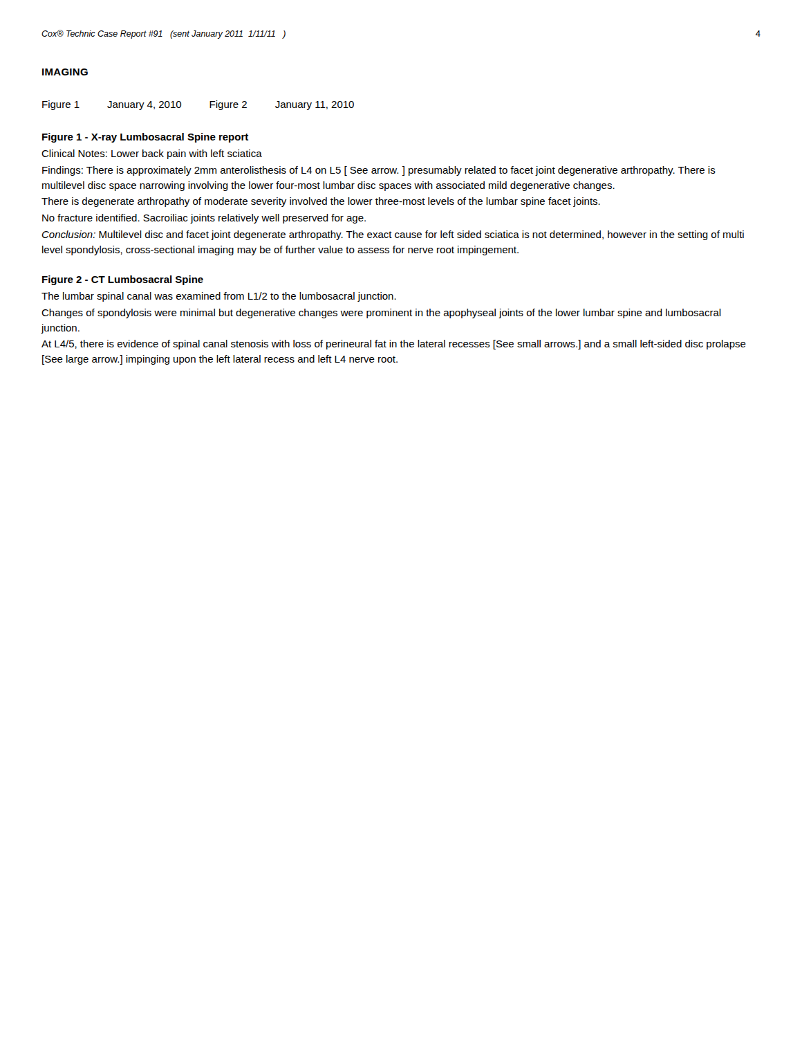Cox® Technic Case Report #91 (sent January 2011 1/11/11 ) 4
IMAGING
Figure 1 January 4, 2010
Figure 2 January 11, 2010
Figure 1 - X-ray Lumbosacral Spine report
Clinical Notes: Lower back pain with left sciatica
Findings: There is approximately 2mm anterolisthesis of L4 on L5 [ See arrow. ] presumably related to facet joint degenerative arthropathy. There is multilevel disc space narrowing involving the lower four-most lumbar disc spaces with associated mild degenerative changes.
There is degenerate arthropathy of moderate severity involved the lower three-most levels of the lumbar spine facet joints.
No fracture identified. Sacroiliac joints relatively well preserved for age.
Conclusion: Multilevel disc and facet joint degenerate arthropathy. The exact cause for left sided sciatica is not determined, however in the setting of multi level spondylosis, cross-sectional imaging may be of further value to assess for nerve root impingement.
Figure 2 - CT Lumbosacral Spine
The lumbar spinal canal was examined from L1/2 to the lumbosacral junction.
Changes of spondylosis were minimal but degenerative changes were prominent in the apophyseal joints of the lower lumbar spine and lumbosacral junction.
At L4/5, there is evidence of spinal canal stenosis with loss of perineural fat in the lateral recesses [See small arrows.] and a small left-sided disc prolapse [See large arrow.] impinging upon the left lateral recess and left L4 nerve root.